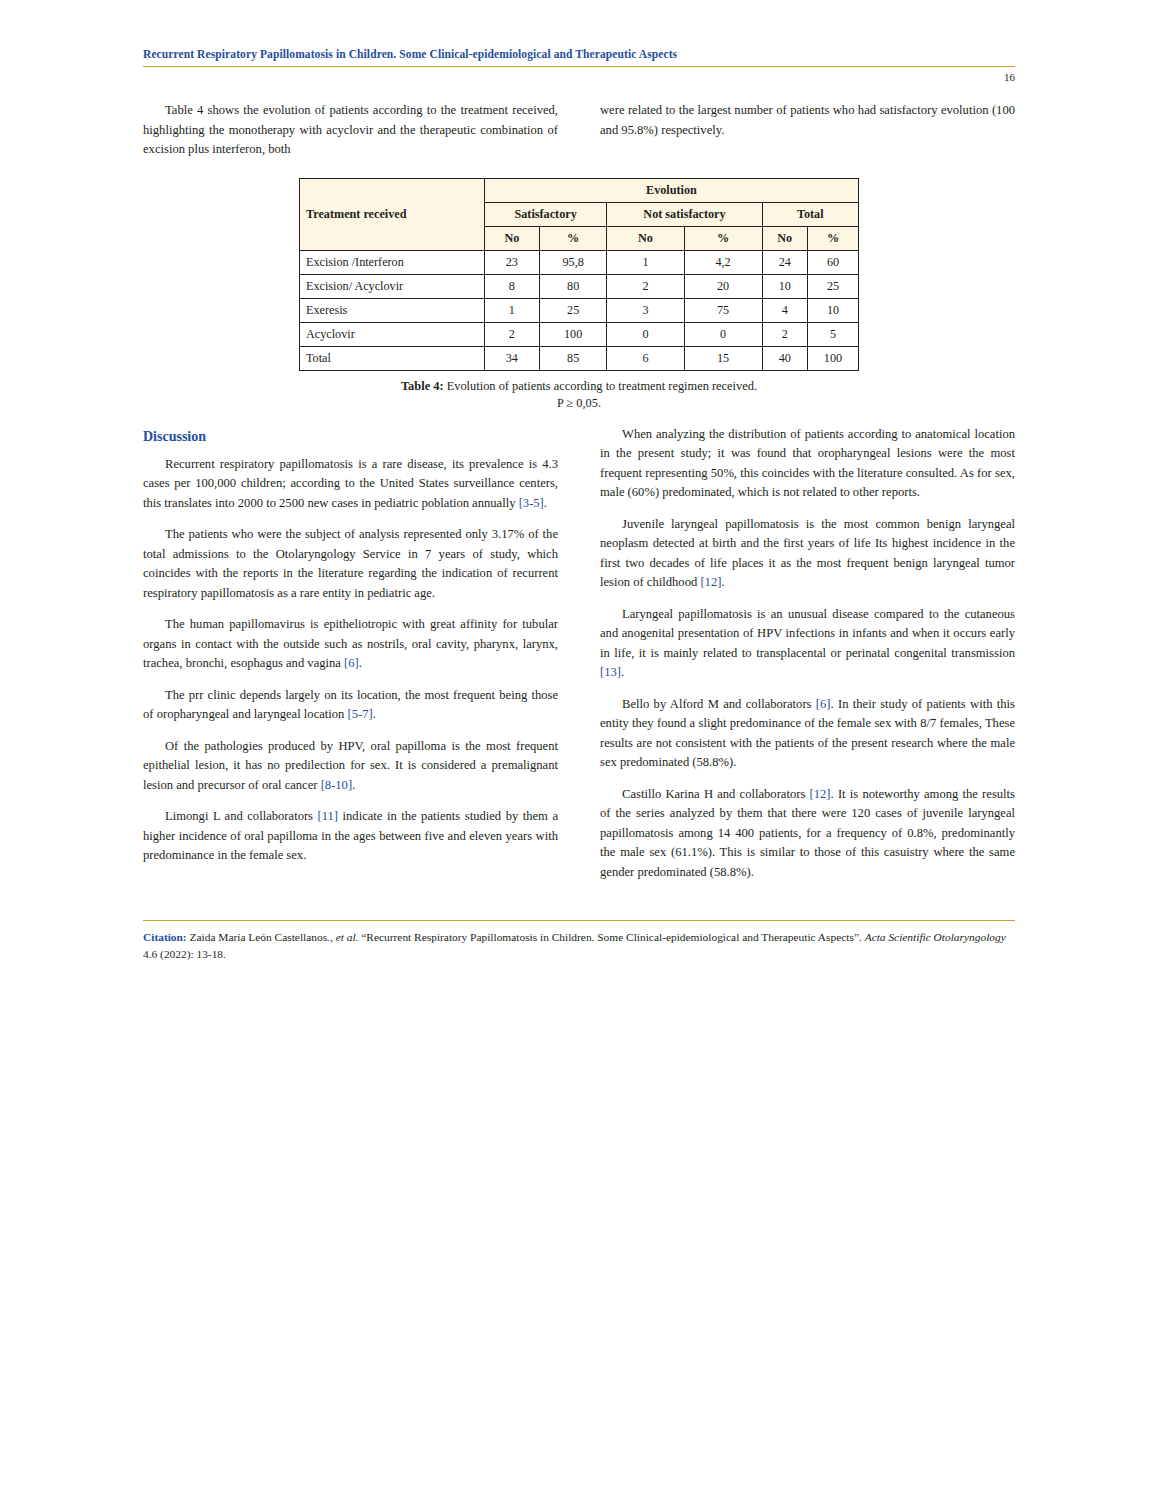Recurrent Respiratory Papillomatosis in Children. Some Clinical-epidemiological and Therapeutic Aspects
16
Table 4 shows the evolution of patients according to the treatment received, highlighting the monotherapy with acyclovir and the therapeutic combination of excision plus interferon, both
were related to the largest number of patients who had satisfactory evolution (100 and 95.8%) respectively.
| Treatment received | Evolution |
| --- | --- |
| Satisfactory | Not satisfactory | Total |
| No | % | No | % | No | % |
| Excision /Interferon | 23 | 95,8 | 1 | 4,2 | 24 | 60 |
| Excision/ Acyclovir | 8 | 80 | 2 | 20 | 10 | 25 |
| Exeresis | 1 | 25 | 3 | 75 | 4 | 10 |
| Acyclovir | 2 | 100 | 0 | 0 | 2 | 5 |
| Total | 34 | 85 | 6 | 15 | 40 | 100 |
Table 4: Evolution of patients according to treatment regimen received.
P ≥ 0,05.
Discussion
Recurrent respiratory papillomatosis is a rare disease, its prevalence is 4.3 cases per 100,000 children; according to the United States surveillance centers, this translates into 2000 to 2500 new cases in pediatric poblation annually [3-5].
The patients who were the subject of analysis represented only 3.17% of the total admissions to the Otolaryngology Service in 7 years of study, which coincides with the reports in the literature regarding the indication of recurrent respiratory papillomatosis as a rare entity in pediatric age.
The human papillomavirus is epitheliotropic with great affinity for tubular organs in contact with the outside such as nostrils, oral cavity, pharynx, larynx, trachea, bronchi, esophagus and vagina [6].
The prr clinic depends largely on its location, the most frequent being those of oropharyngeal and laryngeal location [5-7].
Of the pathologies produced by HPV, oral papilloma is the most frequent epithelial lesion, it has no predilection for sex. It is considered a premalignant lesion and precursor of oral cancer [8-10].
Limongi L and collaborators [11] indicate in the patients studied by them a higher incidence of oral papilloma in the ages between five and eleven years with predominance in the female sex.
When analyzing the distribution of patients according to anatomical location in the present study; it was found that oropharyngeal lesions were the most frequent representing 50%, this coincides with the literature consulted. As for sex, male (60%) predominated, which is not related to other reports.
Juvenile laryngeal papillomatosis is the most common benign laryngeal neoplasm detected at birth and the first years of life Its highest incidence in the first two decades of life places it as the most frequent benign laryngeal tumor lesion of childhood [12].
Laryngeal papillomatosis is an unusual disease compared to the cutaneous and anogenital presentation of HPV infections in infants and when it occurs early in life, it is mainly related to transplacental or perinatal congenital transmission [13].
Bello by Alford M and collaborators [6]. In their study of patients with this entity they found a slight predominance of the female sex with 8/7 females, These results are not consistent with the patients of the present research where the male sex predominated (58.8%).
Castillo Karina H and collaborators [12]. It is noteworthy among the results of the series analyzed by them that there were 120 cases of juvenile laryngeal papillomatosis among 14 400 patients, for a frequency of 0.8%, predominantly the male sex (61.1%). This is similar to those of this casuistry where the same gender predominated (58.8%).
Citation: Zaida María León Castellanos., et al. “Recurrent Respiratory Papillomatosis in Children. Some Clinical-epidemiological and Therapeutic Aspects”. Acta Scientific Otolaryngology 4.6 (2022): 13-18.